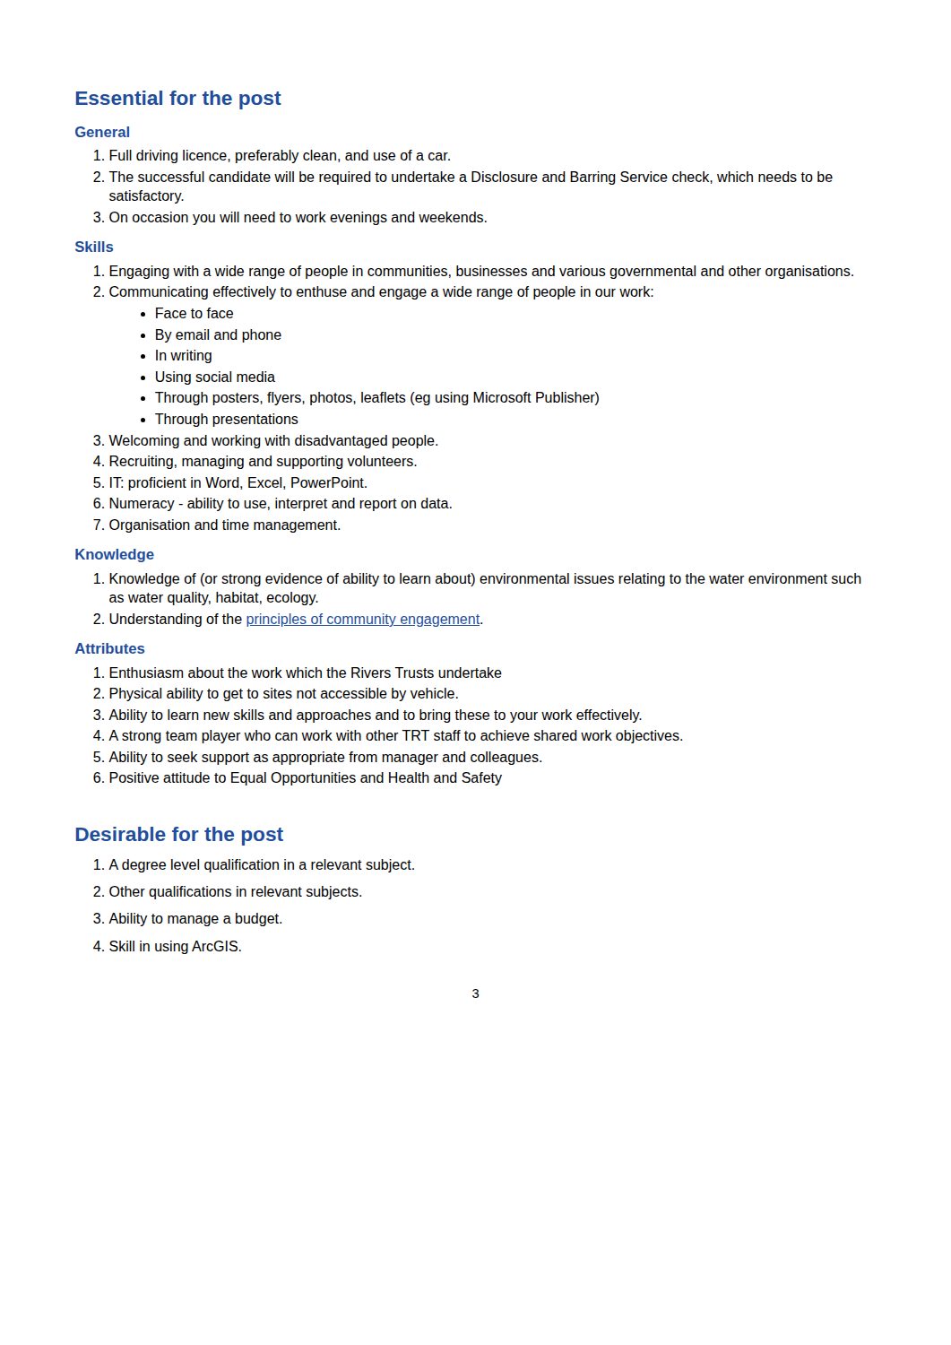Essential for the post
General
Full driving licence, preferably clean, and use of a car.
The successful candidate will be required to undertake a Disclosure and Barring Service check, which needs to be satisfactory.
On occasion you will need to work evenings and weekends.
Skills
Engaging with a wide range of people in communities, businesses and various governmental and other organisations.
Communicating effectively to enthuse and engage a wide range of people in our work:
Face to face
By email and phone
In writing
Using social media
Through posters, flyers, photos, leaflets (eg using Microsoft Publisher)
Through presentations
Welcoming and working with disadvantaged people.
Recruiting, managing and supporting volunteers.
IT: proficient in Word, Excel, PowerPoint.
Numeracy - ability to use, interpret and report on data.
Organisation and time management.
Knowledge
Knowledge of (or strong evidence of ability to learn about) environmental issues relating to the water environment such as water quality, habitat, ecology.
Understanding of the principles of community engagement.
Attributes
Enthusiasm about the work which the Rivers Trusts undertake
Physical ability to get to sites not accessible by vehicle.
Ability to learn new skills and approaches and to bring these to your work effectively.
A strong team player who can work with other TRT staff to achieve shared work objectives.
Ability to seek support as appropriate from manager and colleagues.
Positive attitude to Equal Opportunities and Health and Safety
Desirable for the post
A degree level qualification in a relevant subject.
Other qualifications in relevant subjects.
Ability to manage a budget.
Skill in using ArcGIS.
3